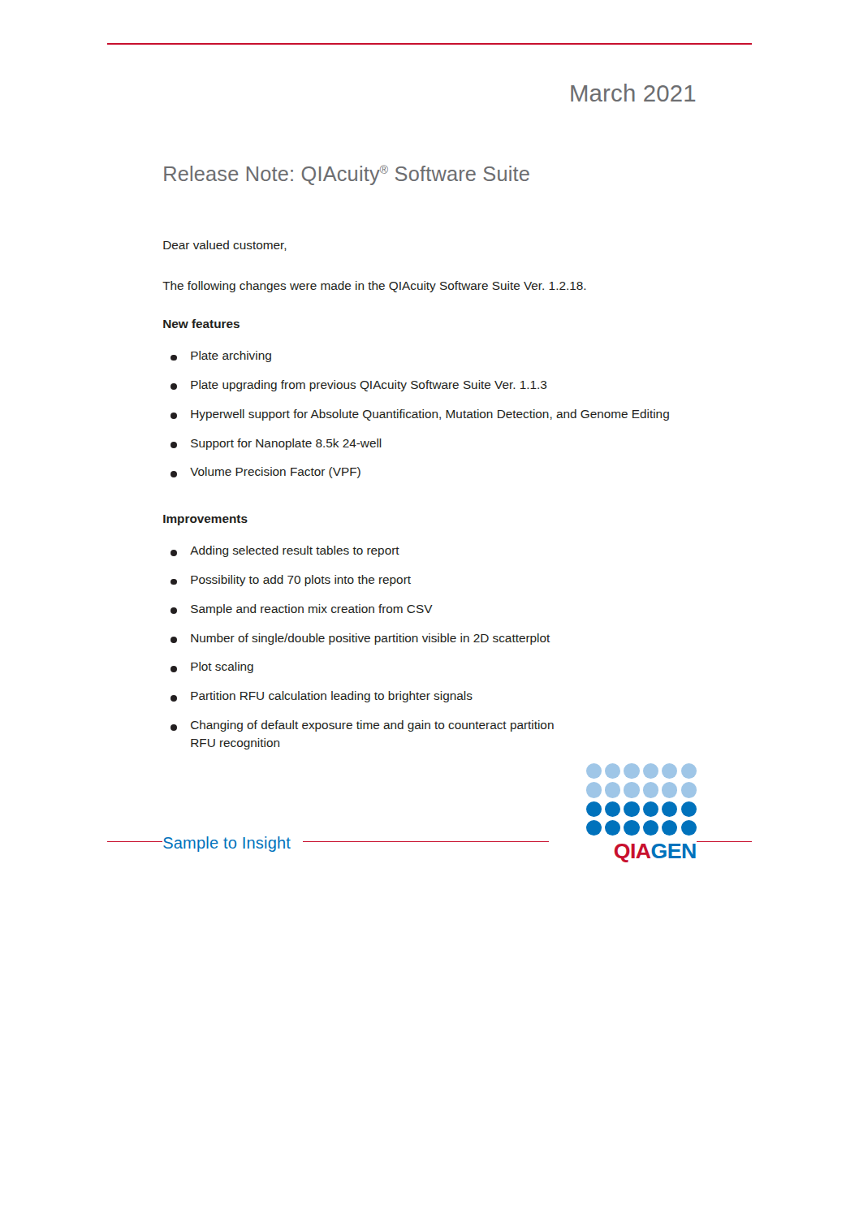March 2021
Release Note: QIAcuity® Software Suite
Dear valued customer,
The following changes were made in the QIAcuity Software Suite Ver. 1.2.18.
New features
Plate archiving
Plate upgrading from previous QIAcuity Software Suite Ver. 1.1.3
Hyperwell support for Absolute Quantification, Mutation Detection, and Genome Editing
Support for Nanoplate 8.5k 24-well
Volume Precision Factor (VPF)
Improvements
Adding selected result tables to report
Possibility to add 70 plots into the report
Sample and reaction mix creation from CSV
Number of single/double positive partition visible in 2D scatterplot
Plot scaling
Partition RFU calculation leading to brighter signals
Changing of default exposure time and gain to counteract partition
RFU recognition
Sample to Insight
QIAGEN